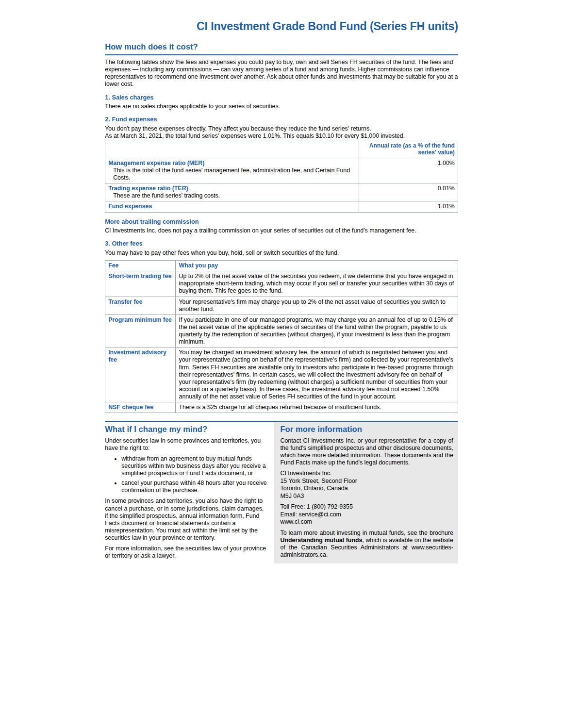CI Investment Grade Bond Fund (Series FH units)
How much does it cost?
The following tables show the fees and expenses you could pay to buy, own and sell Series FH securities of the fund. The fees and expenses — including any commissions — can vary among series of a fund and among funds. Higher commissions can influence representatives to recommend one investment over another. Ask about other funds and investments that may be suitable for you at a lower cost.
1. Sales charges
There are no sales charges applicable to your series of securities.
2. Fund expenses
You don't pay these expenses directly. They affect you because they reduce the fund series' returns.
As at March 31, 2021, the total fund series' expenses were 1.01%. This equals $10.10 for every $1,000 invested.
| | Annual rate (as a % of the fund series' value) |
| --- | --- |
| Management expense ratio (MER) This is the total of the fund series' management fee, administration fee, and Certain Fund Costs. | 1.00% |
| Trading expense ratio (TER) These are the fund series' trading costs. | 0.01% |
| Fund expenses | 1.01% |
More about trailing commission
CI Investments Inc. does not pay a trailing commission on your series of securities out of the fund's management fee.
3. Other fees
You may have to pay other fees when you buy, hold, sell or switch securities of the fund.
| Fee | What you pay |
| --- | --- |
| Short-term trading fee | Up to 2% of the net asset value of the securities you redeem, if we determine that you have engaged in inappropriate short-term trading, which may occur if you sell or transfer your securities within 30 days of buying them. This fee goes to the fund. |
| Transfer fee | Your representative's firm may charge you up to 2% of the net asset value of securities you switch to another fund. |
| Program minimum fee | If you participate in one of our managed programs, we may charge you an annual fee of up to 0.15% of the net asset value of the applicable series of securities of the fund within the program, payable to us quarterly by the redemption of securities (without charges), if your investment is less than the program minimum. |
| Investment advisory fee | You may be charged an investment advisory fee, the amount of which is negotiated between you and your representative (acting on behalf of the representative's firm) and collected by your representative's firm. Series FH securities are available only to investors who participate in fee-based programs through their representatives' firms. In certain cases, we will collect the investment advisory fee on behalf of your representative's firm (by redeeming (without charges) a sufficient number of securities from your account on a quarterly basis). In these cases, the investment advisory fee must not exceed 1.50% annually of the net asset value of Series FH securities of the fund in your account. |
| NSF cheque fee | There is a $25 charge for all cheques returned because of insufficient funds. |
What if I change my mind?
Under securities law in some provinces and territories, you have the right to:
withdraw from an agreement to buy mutual funds securities within two business days after you receive a simplified prospectus or Fund Facts document, or
cancel your purchase within 48 hours after you receive confirmation of the purchase.
In some provinces and territories, you also have the right to cancel a purchase, or in some jurisdictions, claim damages, if the simplified prospectus, annual information form, Fund Facts document or financial statements contain a misrepresentation. You must act within the limit set by the securities law in your province or territory.
For more information, see the securities law of your province or territory or ask a lawyer.
For more information
Contact CI Investments Inc. or your representative for a copy of the fund's simplified prospectus and other disclosure documents, which have more detailed information. These documents and the Fund Facts make up the fund's legal documents.
CI Investments Inc.
15 York Street, Second Floor
Toronto, Ontario, Canada
M5J 0A3
Toll Free: 1 (800) 792-9355
Email: service@ci.com
www.ci.com
To learn more about investing in mutual funds, see the brochure Understanding mutual funds, which is available on the website of the Canadian Securities Administrators at www.securities-administrators.ca.